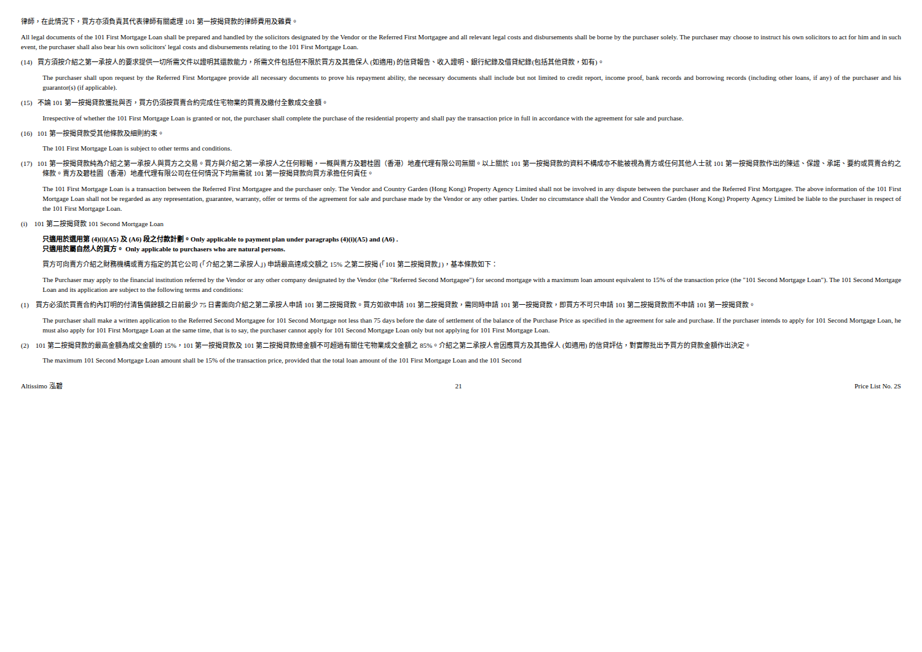律師，在此情況下，買方亦須負責其代表律師有關處理 101 第一按揭貸款的律師費用及雜費。
All legal documents of the 101 First Mortgage Loan shall be prepared and handled by the solicitors designated by the Vendor or the Referred First Mortgagee and all relevant legal costs and disbursements shall be borne by the purchaser solely. The purchaser may choose to instruct his own solicitors to act for him and in such event, the purchaser shall also bear his own solicitors' legal costs and disbursements relating to the 101 First Mortgage Loan.
(14) 買方須按介紹之第一承按人的要求提供一切所需文件以證明其還款能力，所需文件包括但不限於買方及其擔保人 (如適用) 的信貸報告、收入證明、銀行紀錄及借貸紀錄(包括其他貸款，如有)。
The purchaser shall upon request by the Referred First Mortgagee provide all necessary documents to prove his repayment ability, the necessary documents shall include but not limited to credit report, income proof, bank records and borrowing records (including other loans, if any) of the purchaser and his guarantor(s) (if applicable).
(15) 不論 101 第一按揭貸款獲批與否，買方仍須按買賣合約完成住宅物業的買賣及繳付全數成交金額。
Irrespective of whether the 101 First Mortgage Loan is granted or not, the purchaser shall complete the purchase of the residential property and shall pay the transaction price in full in accordance with the agreement for sale and purchase.
(16) 101 第一按揭貸款受其他條款及細則約束。
The 101 First Mortgage Loan is subject to other terms and conditions.
(17) 101 第一按揭貸款純為介紹之第一承按人與買方之交易。買方與介紹之第一承按人之任何轇輵，一概與賣方及碧桂園（香港）地產代理有限公司無關。以上關於 101 第一按揭貸款的資料不構成亦不能被視為賣方或任何其他人士就 101 第一按揭貸款作出的陳述、保證、承諾、要約或買賣合約之條款。賣方及碧桂園（香港）地產代理有限公司在任何情況下均無需就 101 第一按揭貸款向買方承擔任何責任。
The 101 First Mortgage Loan is a transaction between the Referred First Mortgagee and the purchaser only. The Vendor and Country Garden (Hong Kong) Property Agency Limited shall not be involved in any dispute between the purchaser and the Referred First Mortgagee. The above information of the 101 First Mortgage Loan shall not be regarded as any representation, guarantee, warranty, offer or terms of the agreement for sale and purchase made by the Vendor or any other parties. Under no circumstance shall the Vendor and Country Garden (Hong Kong) Property Agency Limited be liable to the purchaser in respect of the 101 First Mortgage Loan.
(i) 101 第二按揭貸款 101 Second Mortgage Loan
只適用於選用第 (4)(i)(A5) 及 (A6) 段之付款計劃。Only applicable to payment plan under paragraphs (4)(i)(A5) and (A6) .
只適用於屬自然人的買方。 Only applicable to purchasers who are natural persons.
買方可向賣方介紹之財務機構或賣方指定的其它公司 (「介紹之第二承按人」) 申請最高達成交額之 15% 之第二按揭 (「101 第二按揭貸款」)，基本條款如下：
The Purchaser may apply to the financial institution referred by the Vendor or any other company designated by the Vendor (the "Referred Second Mortgagee") for second mortgage with a maximum loan amount equivalent to 15% of the transaction price (the "101 Second Mortgage Loan"). The 101 Second Mortgage Loan and its application are subject to the following terms and conditions:
(1) 買方必須於買賣合約內訂明的付清售價餘額之日前最少 75 日書面向介紹之第二承按人申請 101 第二按揭貸款。買方如欲申請 101 第二按揭貸款，需同時申請 101 第一按揭貸款，即買方不可只申請 101 第二按揭貸款而不申請 101 第一按揭貸款。
The purchaser shall make a written application to the Referred Second Mortgagee for 101 Second Mortgage not less than 75 days before the date of settlement of the balance of the Purchase Price as specified in the agreement for sale and purchase. If the purchaser intends to apply for 101 Second Mortgage Loan, he must also apply for 101 First Mortgage Loan at the same time, that is to say, the purchaser cannot apply for 101 Second Mortgage Loan only but not applying for 101 First Mortgage Loan.
(2) 101 第二按揭貸款的最高金額為成交金額的 15%，101 第一按揭貸款及 101 第二按揭貸款總金額不可超過有關住宅物業成交金額之 85%。介紹之第二承按人會因應買方及其擔保人 (如適用) 的信貸評估，對實際批出予買方的貸款金額作出決定。
The maximum 101 Second Mortgage Loan amount shall be 15% of the transaction price, provided that the total loan amount of the 101 First Mortgage Loan and the 101 Second
Altissimo 泓碧 21 Price List No. 2S